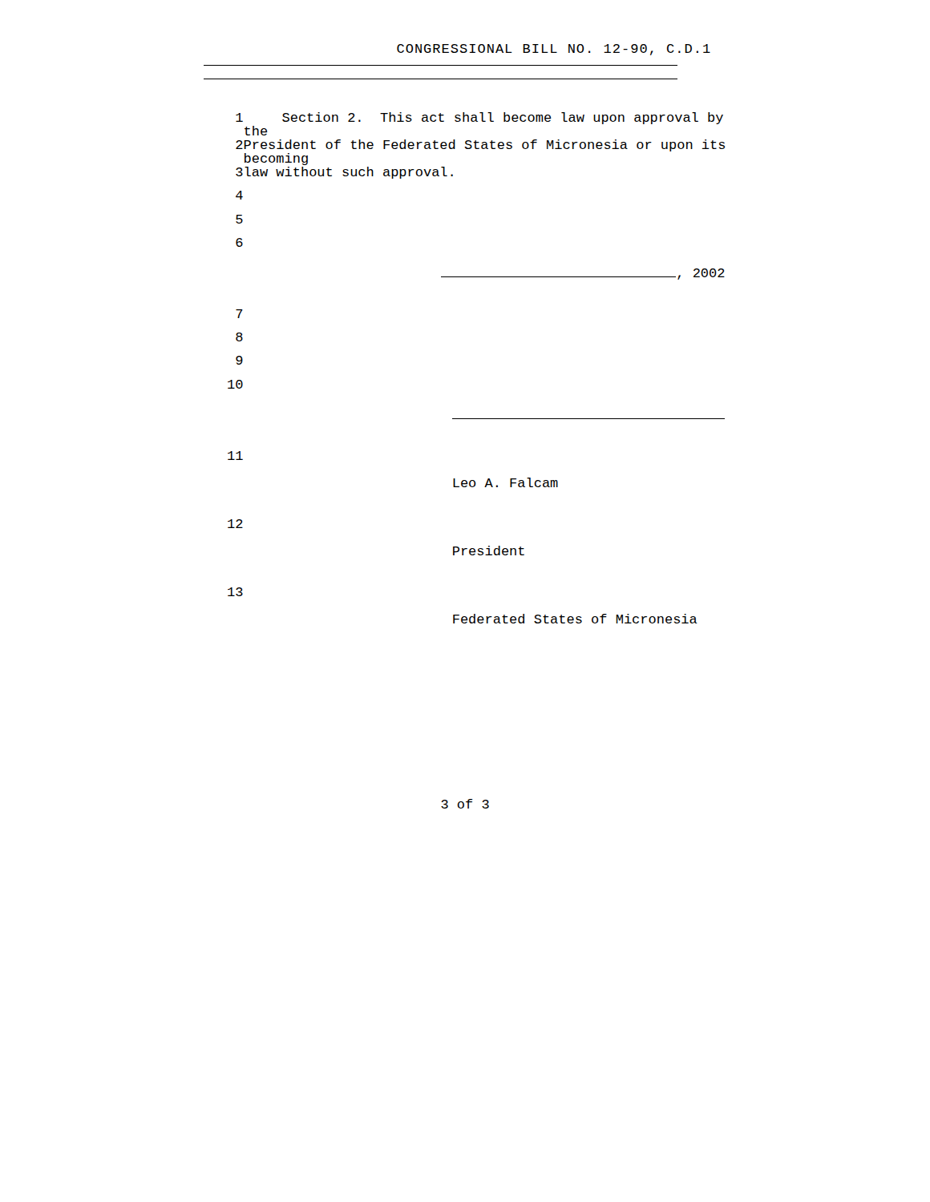CONGRESSIONAL BILL NO. 12-90, C.D.1
| 1 | Section 2. This act shall become law upon approval by the |
| 2 | President of the Federated States of Micronesia or upon its becoming |
| 3 | law without such approval. |
| 4 | |
| 5 | |
| 6 | , 2002 |
| 7 | |
| 8 | |
| 9 | |
| 10 | |
| 11 | Leo A. Falcam |
| 12 | President |
| 13 | Federated States of Micronesia |
3 of 3